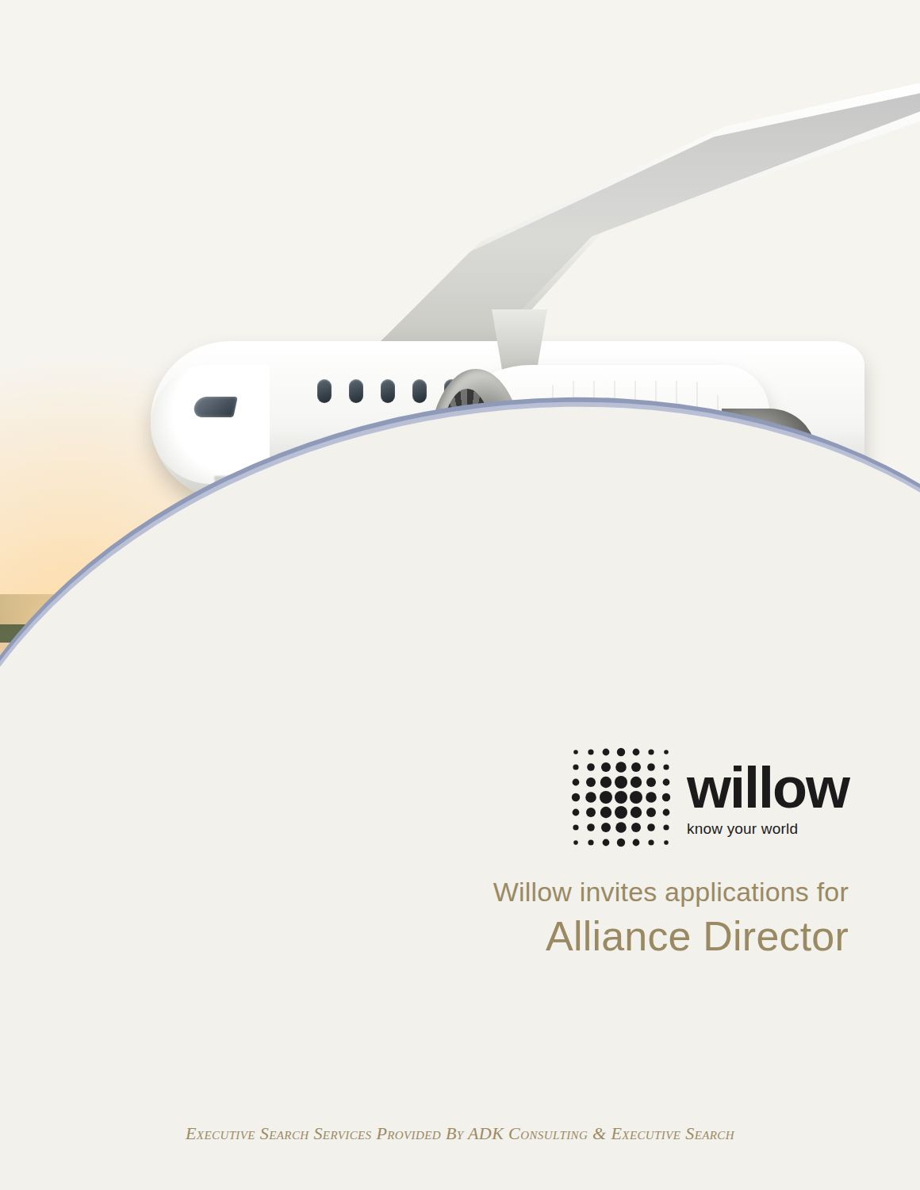willow
know your world
Willow invites applications for
Alliance Director
Executive Search Services Provided By ADK Consulting & Executive Search